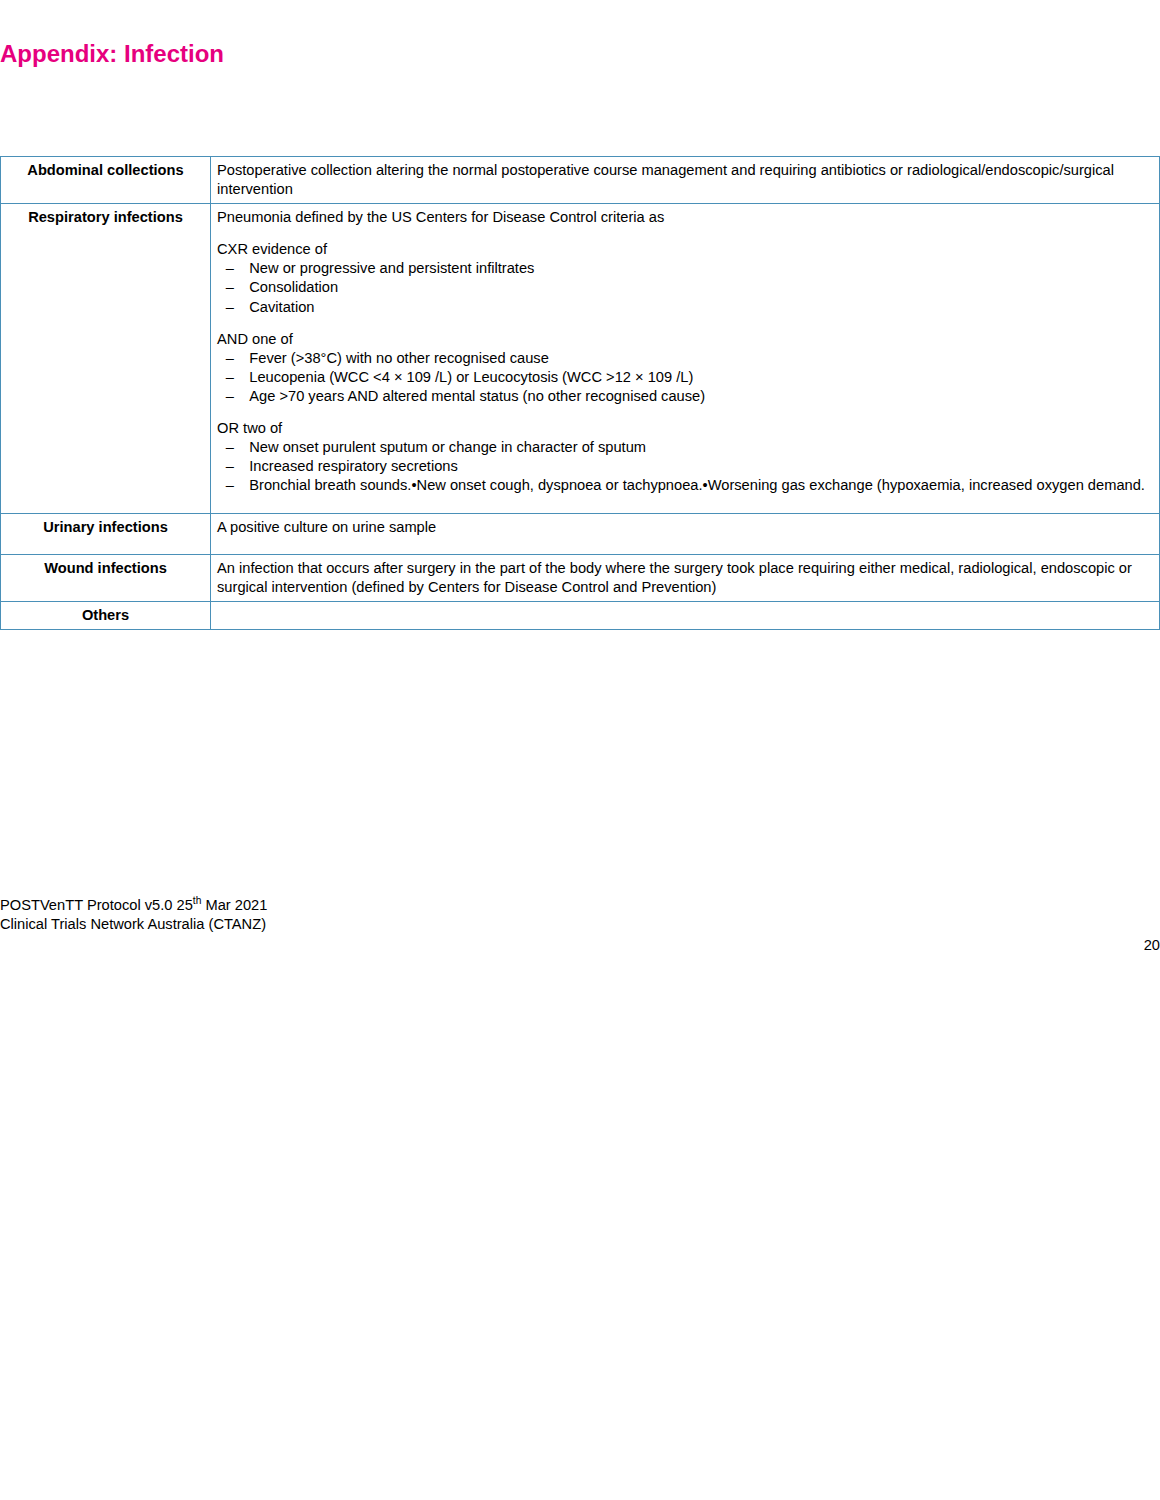Appendix: Infection
| Abdominal collections | Postoperative collection altering the normal postoperative course management and requiring antibiotics or radiological/endoscopic/surgical intervention |
| Respiratory infections | Pneumonia defined by the US Centers for Disease Control criteria as CXR evidence of New or progressive and persistent infiltrates Consolidation Cavitation AND one of Fever (>38°C) with no other recognised cause Leucopenia (WCC <4 × 109 /L) or Leucocytosis (WCC >12 × 109 /L) Age >70 years AND altered mental status (no other recognised cause) OR two of New onset purulent sputum or change in character of sputum Increased respiratory secretions Bronchial breath sounds.•New onset cough, dyspnoea or tachypnoea.•Worsening gas exchange (hypoxaemia, increased oxygen demand. |
| Urinary infections | A positive culture on urine sample |
| Wound infections | An infection that occurs after surgery in the part of the body where the surgery took place requiring either medical, radiological, endoscopic or surgical intervention (defined by Centers for Disease Control and Prevention) |
| Others | |
POSTVenTT Protocol v5.0 25th Mar 2021
Clinical Trials Network Australia (CTANZ)
20